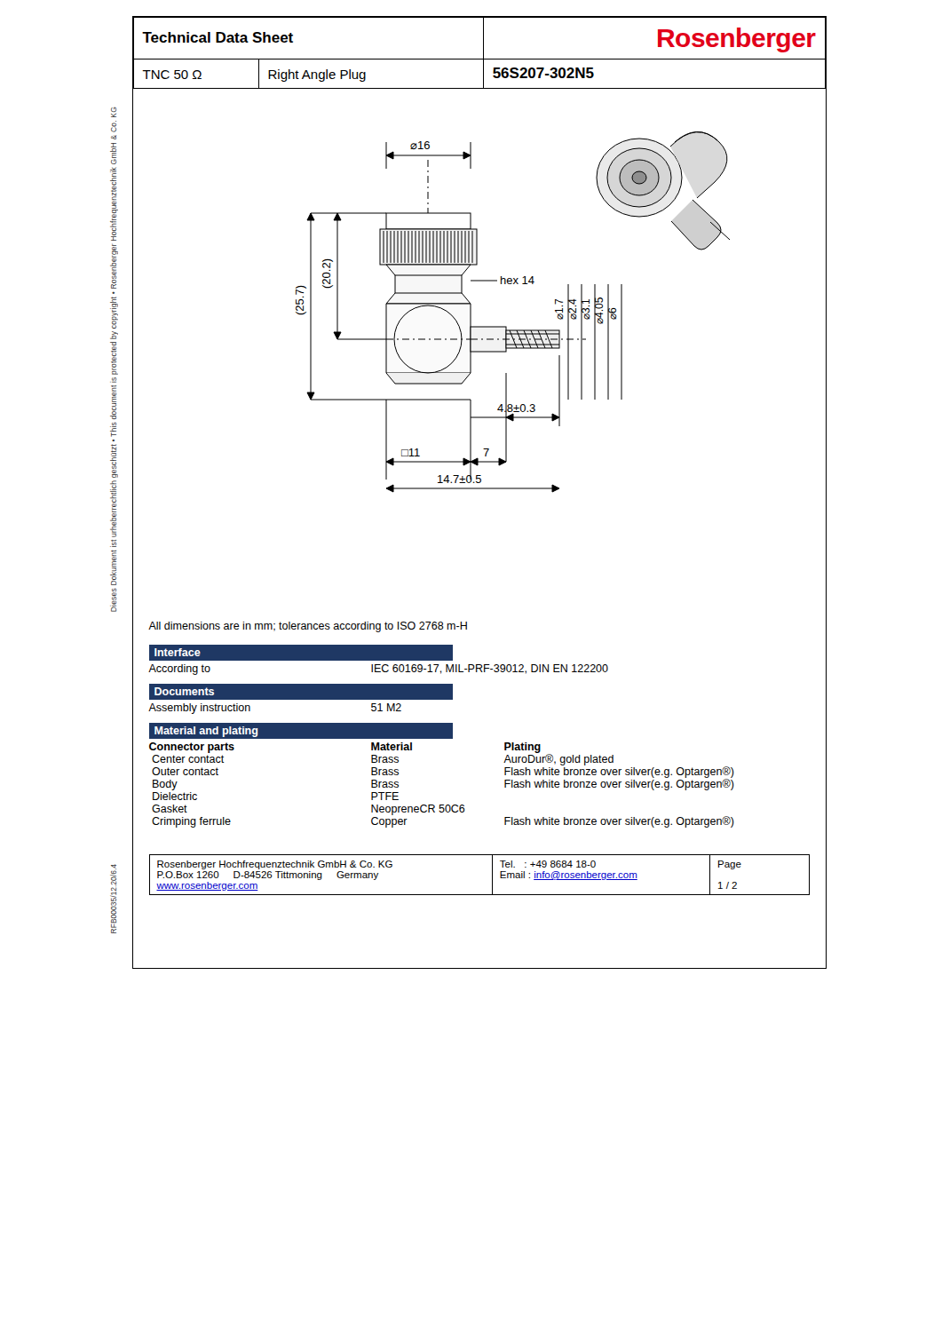Dieses Dokument ist urheberrechtlich geschützt • This document is protected by copyright • Rosenberger Hochfrequenztechnik GmbH & Co. KG
RFB00035/12.20/6.4
| Technical Data Sheet | Rosenberger |
| TNC 50 Ω | Right Angle Plug | 56S207-302N5 |
⌀16 hex 14 ⌀1.7 ⌀2.4 ⌀3.1 ⌀4.05 ⌀6 (25.7) (20.2) 4.8±0.3 □11 7 14.7±0.5
All dimensions are in mm; tolerances according to ISO 2768 m-H
Interface
According to
IEC 60169-17, MIL-PRF-39012, DIN EN 122200
Documents
Assembly instruction
51 M2
Material and plating
| Connector parts | Material | Plating |
| Center contact | Brass | AuroDur®, gold plated |
| Outer contact | Brass | Flash white bronze over silver(e.g. Optargen®) |
| Body | Brass | Flash white bronze over silver(e.g. Optargen®) |
| Dielectric | PTFE | |
| Gasket | NeopreneCR 50C6 |
| Crimping ferrule | Copper | Flash white bronze over silver(e.g. Optargen®) |
| Rosenberger Hochfrequenztechnik GmbH & Co. KG P.O.Box 1260 D-84526 Tittmoning Germany www.rosenberger.com | Tel. : +49 8684 18-0 Email : info@rosenberger.com | Page 1 / 2 |